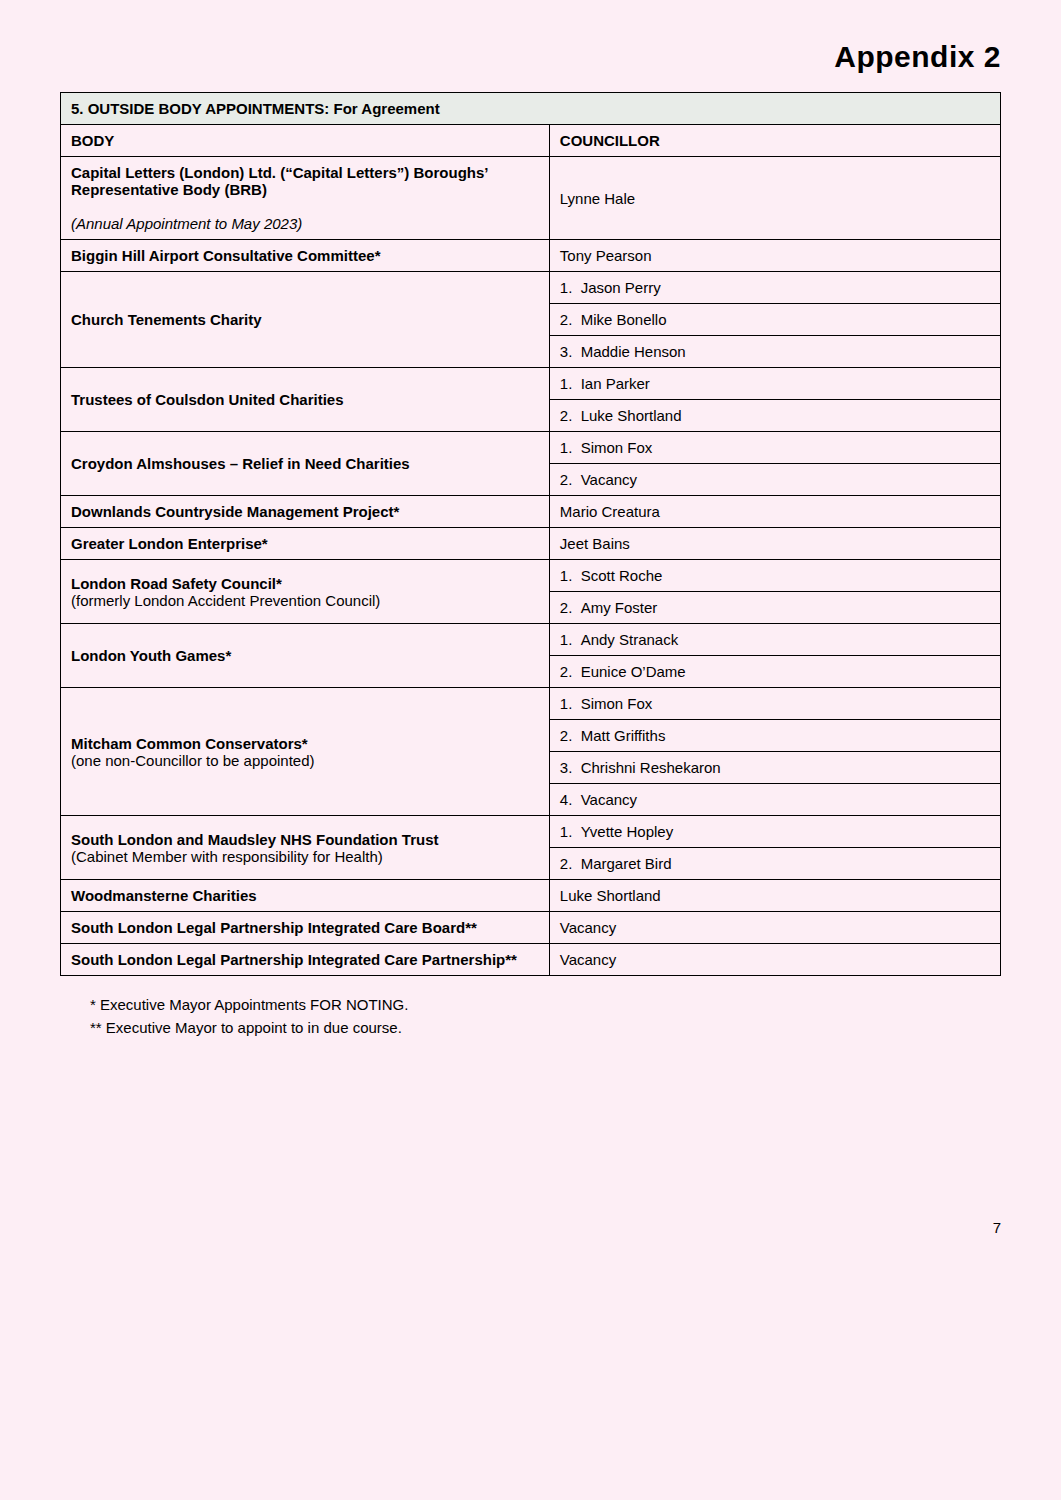Appendix 2
| 5. OUTSIDE BODY APPOINTMENTS: For Agreement |
| BODY | COUNCILLOR |
| Capital Letters (London) Ltd. (“Capital Letters”) Boroughs’ Representative Body (BRB) (Annual Appointment to May 2023) | Lynne Hale |
| Biggin Hill Airport Consultative Committee* | Tony Pearson |
| Church Tenements Charity | 1. Jason Perry |
| 2. Mike Bonello |
| 3. Maddie Henson |
| Trustees of Coulsdon United Charities | 1. Ian Parker |
| 2. Luke Shortland |
| Croydon Almshouses – Relief in Need Charities | 1. Simon Fox |
| 2. Vacancy |
| Downlands Countryside Management Project* | Mario Creatura |
| Greater London Enterprise* | Jeet Bains |
| London Road Safety Council* (formerly London Accident Prevention Council) | 1. Scott Roche |
| 2. Amy Foster |
| London Youth Games* | 1. Andy Stranack |
| 2. Eunice O’Dame |
| Mitcham Common Conservators* (one non-Councillor to be appointed) | 1. Simon Fox |
| 2. Matt Griffiths |
| 3. Chrishni Reshekaron |
| 4. Vacancy |
| South London and Maudsley NHS Foundation Trust (Cabinet Member with responsibility for Health) | 1. Yvette Hopley |
| 2. Margaret Bird |
| Woodmansterne Charities | Luke Shortland |
| South London Legal Partnership Integrated Care Board** | Vacancy |
| South London Legal Partnership Integrated Care Partnership** | Vacancy |
* Executive Mayor Appointments FOR NOTING.
** Executive Mayor to appoint to in due course.
7